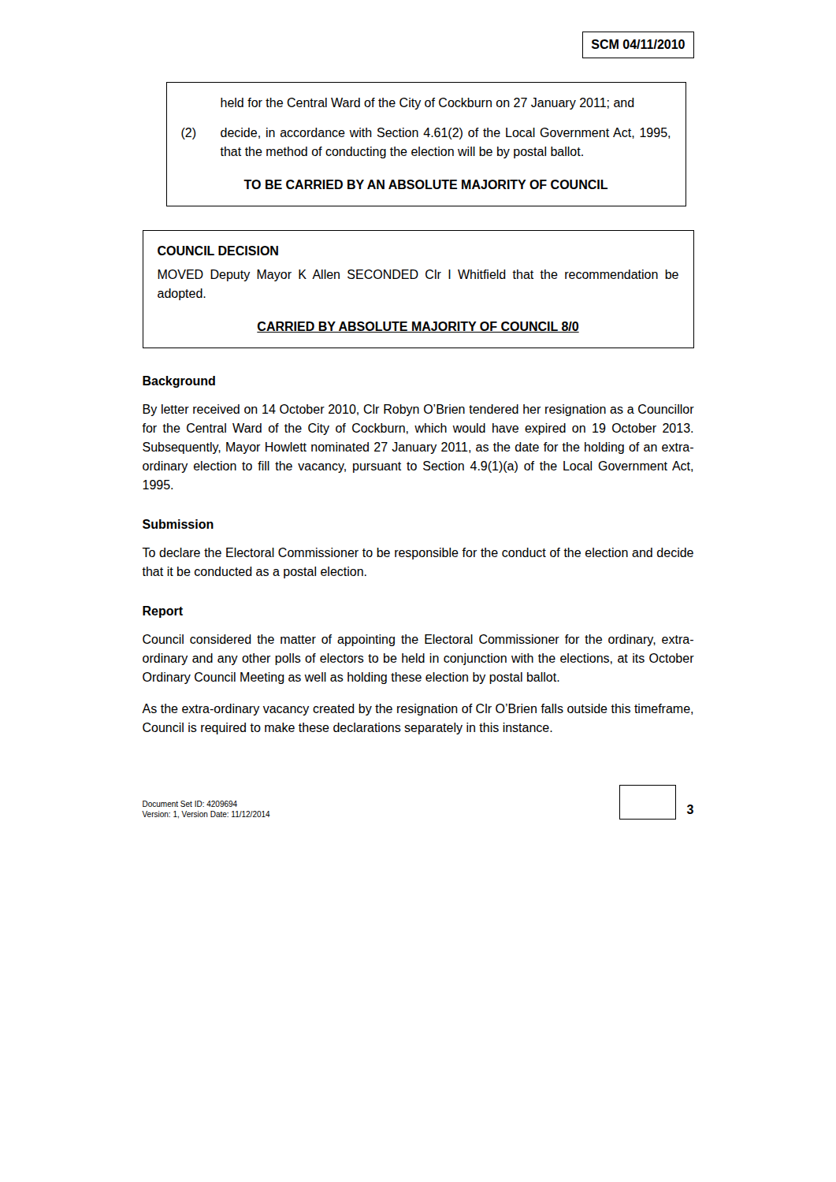SCM 04/11/2010
held for the Central Ward of the City of Cockburn on 27 January 2011; and
(2)
decide, in accordance with Section 4.61(2) of the Local Government Act, 1995, that the method of conducting the election will be by postal ballot.
TO BE CARRIED BY AN ABSOLUTE MAJORITY OF COUNCIL
COUNCIL DECISION
MOVED Deputy Mayor K Allen SECONDED Clr I Whitfield that the recommendation be adopted.
CARRIED BY ABSOLUTE MAJORITY OF COUNCIL 8/0
Background
By letter received on 14 October 2010, Clr Robyn O’Brien tendered her resignation as a Councillor for the Central Ward of the City of Cockburn, which would have expired on 19 October 2013. Subsequently, Mayor Howlett nominated 27 January 2011, as the date for the holding of an extra-ordinary election to fill the vacancy, pursuant to Section 4.9(1)(a) of the Local Government Act, 1995.
Submission
To declare the Electoral Commissioner to be responsible for the conduct of the election and decide that it be conducted as a postal election.
Report
Council considered the matter of appointing the Electoral Commissioner for the ordinary, extra-ordinary and any other polls of electors to be held in conjunction with the elections, at its October Ordinary Council Meeting as well as holding these election by postal ballot.
As the extra-ordinary vacancy created by the resignation of Clr O’Brien falls outside this timeframe, Council is required to make these declarations separately in this instance.
Document Set ID: 4209694
Version: 1, Version Date: 11/12/2014
3